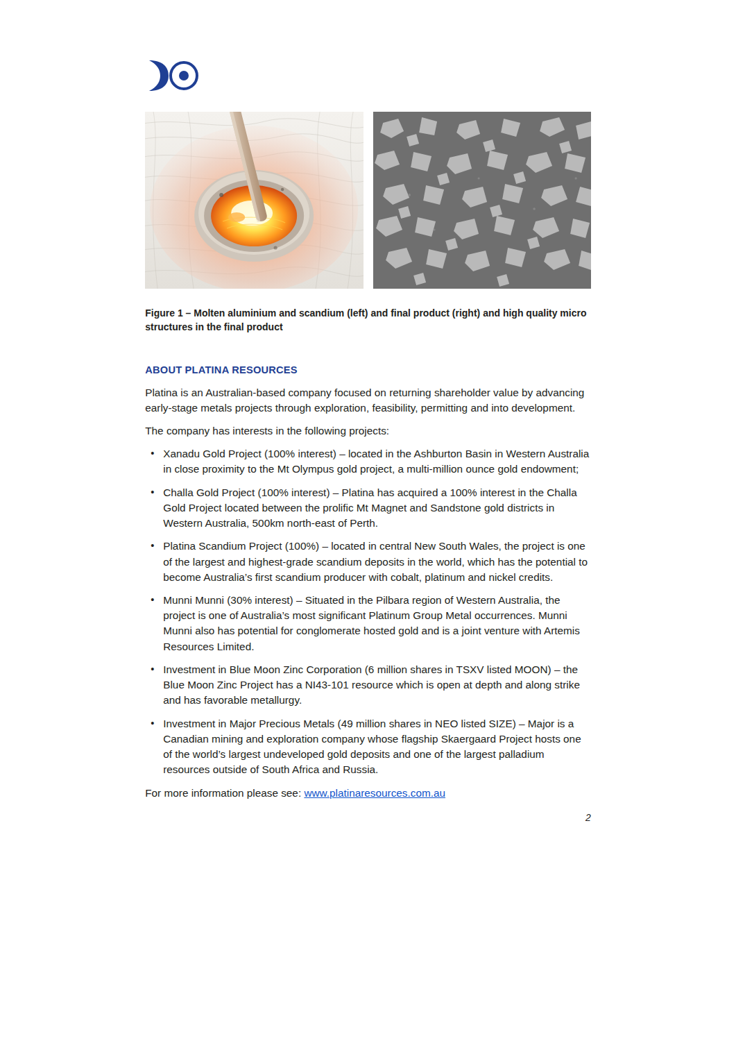Figure 1 – Molten aluminium and scandium (left) and final product (right) and high quality micro structures in the final product
About Platina Resources
Platina is an Australian-based company focused on returning shareholder value by advancing early-stage metals projects through exploration, feasibility, permitting and into development.
The company has interests in the following projects:
Xanadu Gold Project (100% interest) – located in the Ashburton Basin in Western Australia in close proximity to the Mt Olympus gold project, a multi-million ounce gold endowment;
Challa Gold Project (100% interest) – Platina has acquired a 100% interest in the Challa Gold Project located between the prolific Mt Magnet and Sandstone gold districts in Western Australia, 500km north-east of Perth.
Platina Scandium Project (100%) – located in central New South Wales, the project is one of the largest and highest-grade scandium deposits in the world, which has the potential to become Australia’s first scandium producer with cobalt, platinum and nickel credits.
Munni Munni (30% interest) – Situated in the Pilbara region of Western Australia, the project is one of Australia’s most significant Platinum Group Metal occurrences. Munni Munni also has potential for conglomerate hosted gold and is a joint venture with Artemis Resources Limited.
Investment in Blue Moon Zinc Corporation (6 million shares in TSXV listed MOON) – the Blue Moon Zinc Project has a NI43-101 resource which is open at depth and along strike and has favorable metallurgy.
Investment in Major Precious Metals (49 million shares in NEO listed SIZE) – Major is a Canadian mining and exploration company whose flagship Skaergaard Project hosts one of the world’s largest undeveloped gold deposits and one of the largest palladium resources outside of South Africa and Russia.
For more information please see: www.platinaresources.com.au
2